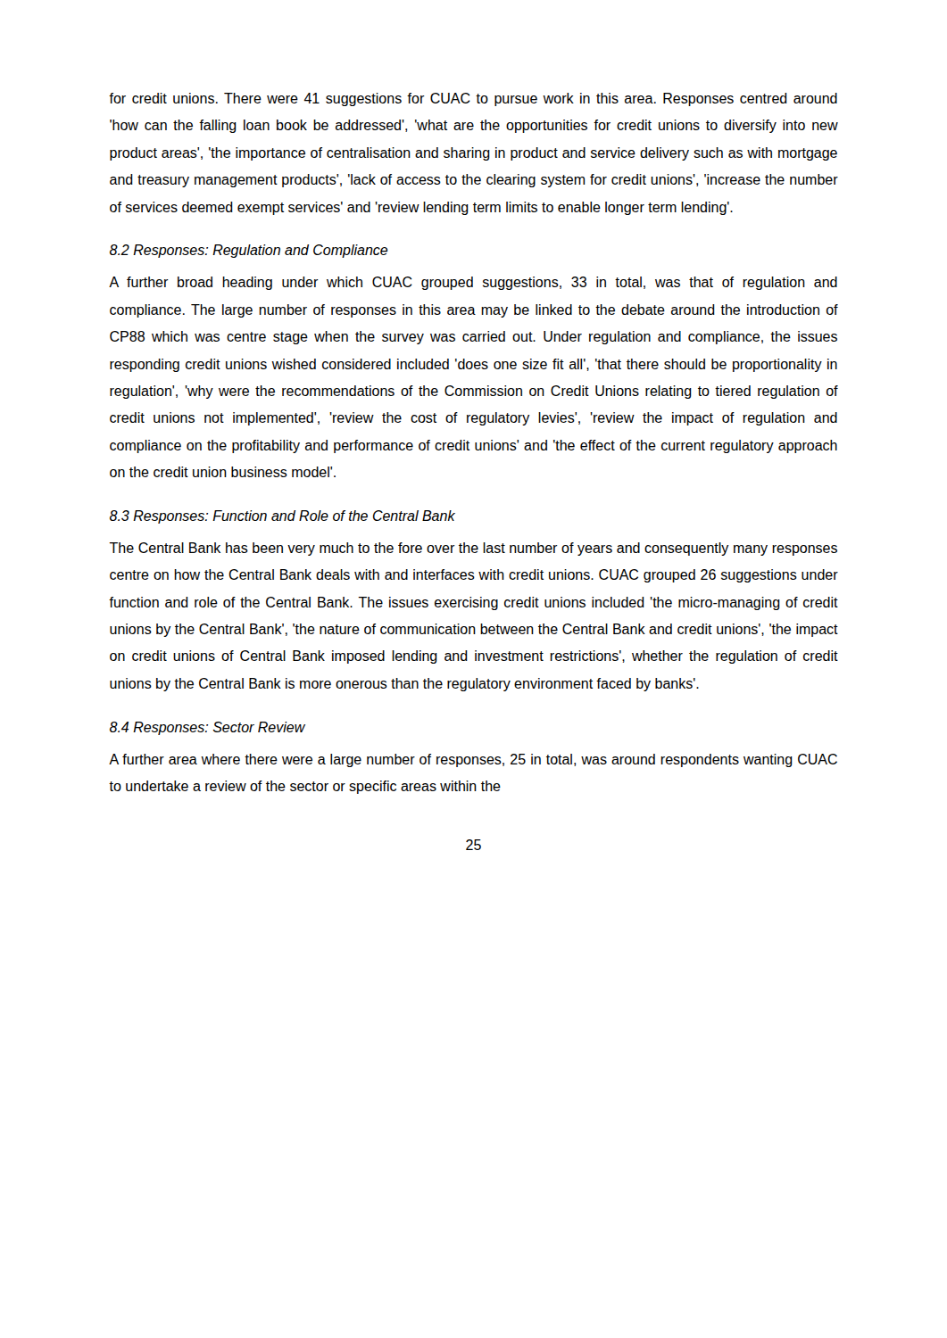for credit unions. There were 41 suggestions for CUAC to pursue work in this area. Responses centred around 'how can the falling loan book be addressed', 'what are the opportunities for credit unions to diversify into new product areas', 'the importance of centralisation and sharing in product and service delivery such as with mortgage and treasury management products', 'lack of access to the clearing system for credit unions', 'increase the number of services deemed exempt services' and 'review lending term limits to enable longer term lending'.
8.2 Responses: Regulation and Compliance
A further broad heading under which CUAC grouped suggestions, 33 in total, was that of regulation and compliance. The large number of responses in this area may be linked to the debate around the introduction of CP88 which was centre stage when the survey was carried out. Under regulation and compliance, the issues responding credit unions wished considered included 'does one size fit all', 'that there should be proportionality in regulation', 'why were the recommendations of the Commission on Credit Unions relating to tiered regulation of credit unions not implemented', 'review the cost of regulatory levies', 'review the impact of regulation and compliance on the profitability and performance of credit unions' and 'the effect of the current regulatory approach on the credit union business model'.
8.3 Responses: Function and Role of the Central Bank
The Central Bank has been very much to the fore over the last number of years and consequently many responses centre on how the Central Bank deals with and interfaces with credit unions. CUAC grouped 26 suggestions under function and role of the Central Bank. The issues exercising credit unions included 'the micro-managing of credit unions by the Central Bank', 'the nature of communication between the Central Bank and credit unions', 'the impact on credit unions of Central Bank imposed lending and investment restrictions', whether the regulation of credit unions by the Central Bank is more onerous than the regulatory environment faced by banks'.
8.4 Responses: Sector Review
A further area where there were a large number of responses, 25 in total, was around respondents wanting CUAC to undertake a review of the sector or specific areas within the
25